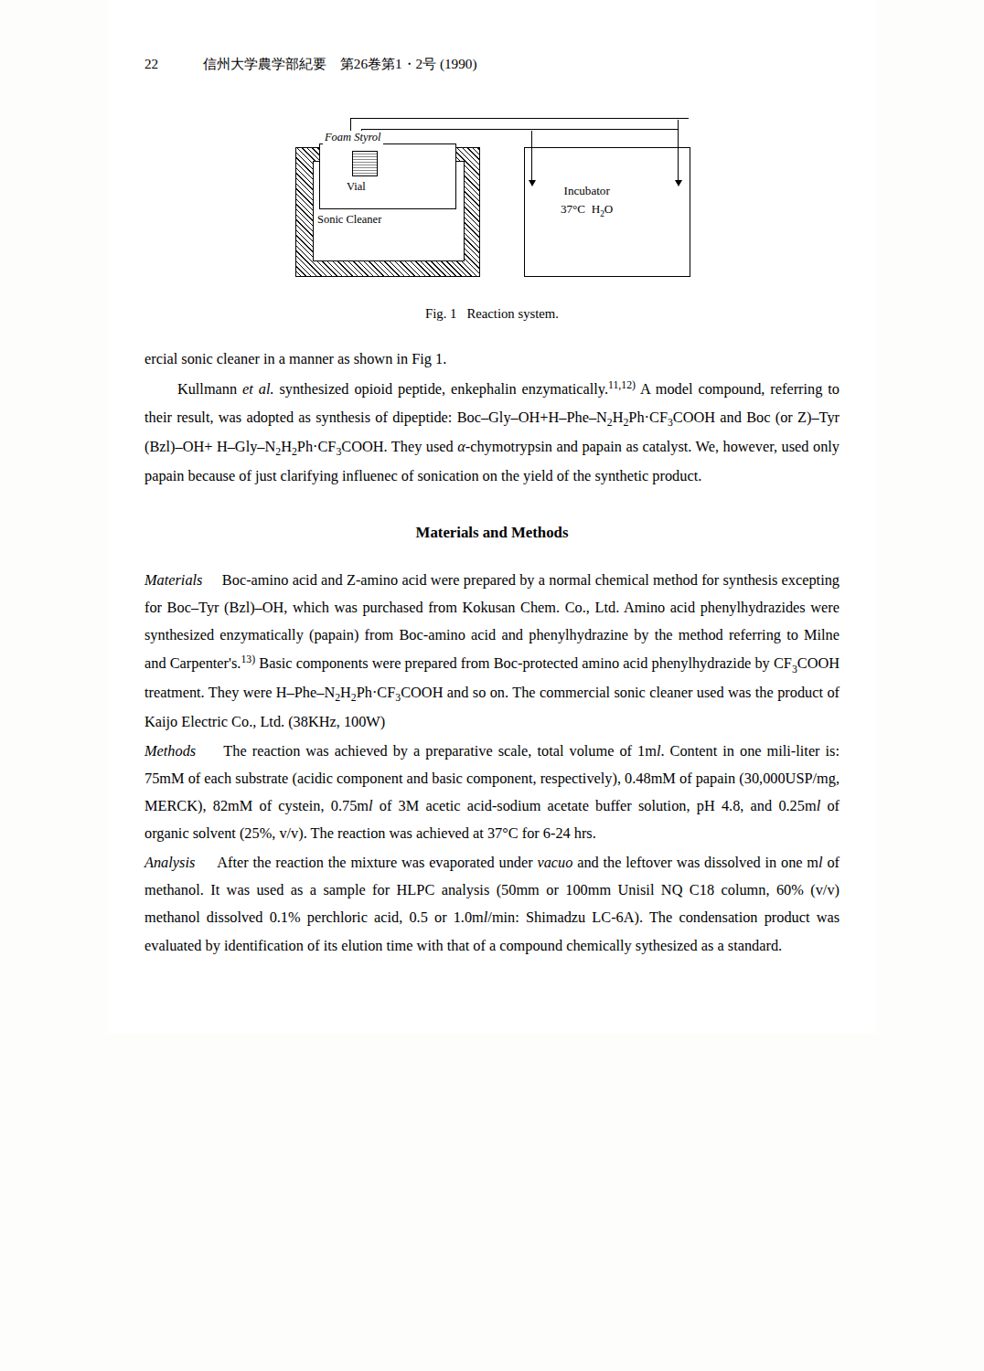22 信州大学農学部紀要　第26巻第1・2号 (1990)
Foam Styrol
Vial
Sonic Cleaner
Incubator
37°C H2O
Fig. 1 Reaction system.
ercial sonic cleaner in a manner as shown in Fig 1.
Kullmann et al. synthesized opioid peptide, enkephalin enzymatically.11,12) A model compound, referring to their result, was adopted as synthesis of dipeptide: Boc–Gly–OH+H–Phe–N2H2Ph·CF3COOH and Boc (or Z)–Tyr (Bzl)–OH+ H–Gly–N2H2Ph·CF3COOH. They used α-chymotrypsin and papain as catalyst. We, however, used only papain because of just clarifying influenec of sonication on the yield of the synthetic product.
Materials and Methods
Materials Boc-amino acid and Z-amino acid were prepared by a normal chemical method for synthesis excepting for Boc–Tyr (Bzl)–OH, which was purchased from Kokusan Chem. Co., Ltd. Amino acid phenylhydrazides were synthesized enzymatically (papain) from Boc-amino acid and phenylhydrazine by the method referring to Milne and Carpenter's.13) Basic components were prepared from Boc-protected amino acid phenylhydrazide by CF3COOH treatment. They were H–Phe–N2H2Ph·CF3COOH and so on. The commercial sonic cleaner used was the product of Kaijo Electric Co., Ltd. (38KHz, 100W)
Methods The reaction was achieved by a preparative scale, total volume of 1ml. Content in one mili-liter is: 75mM of each substrate (acidic component and basic component, respectively), 0.48mM of papain (30,000USP/mg, MERCK), 82mM of cystein, 0.75ml of 3M acetic acid-sodium acetate buffer solution, pH 4.8, and 0.25ml of organic solvent (25%, v/v). The reaction was achieved at 37°C for 6-24 hrs.
Analysis After the reaction the mixture was evaporated under vacuo and the leftover was dissolved in one ml of methanol. It was used as a sample for HLPC analysis (50mm or 100mm Unisil NQ C18 column, 60% (v/v) methanol dissolved 0.1% perchloric acid, 0.5 or 1.0ml/min: Shimadzu LC-6A). The condensation product was evaluated by identification of its elution time with that of a compound chemically sythesized as a standard.